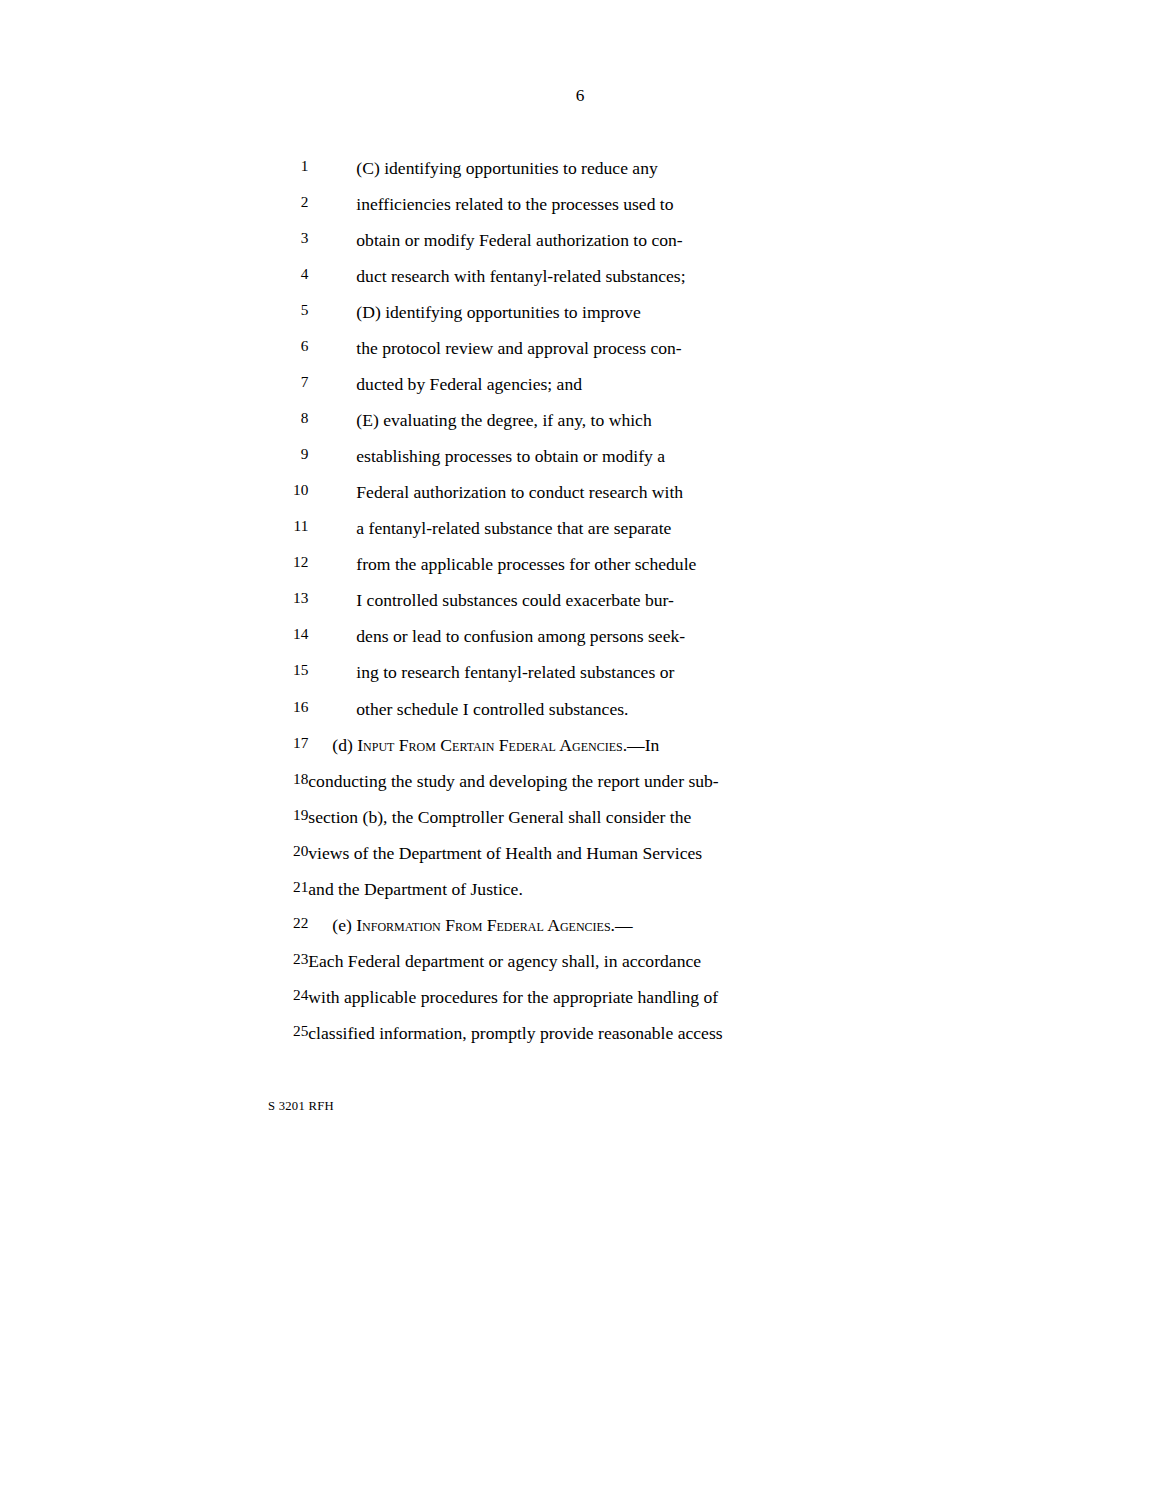6
| 1 | (C) identifying opportunities to reduce any |
| 2 | inefficiencies related to the processes used to |
| 3 | obtain or modify Federal authorization to con- |
| 4 | duct research with fentanyl-related substances; |
| 5 | (D) identifying opportunities to improve |
| 6 | the protocol review and approval process con- |
| 7 | ducted by Federal agencies; and |
| 8 | (E) evaluating the degree, if any, to which |
| 9 | establishing processes to obtain or modify a |
| 10 | Federal authorization to conduct research with |
| 11 | a fentanyl-related substance that are separate |
| 12 | from the applicable processes for other schedule |
| 13 | I controlled substances could exacerbate bur- |
| 14 | dens or lead to confusion among persons seek- |
| 15 | ing to research fentanyl-related substances or |
| 16 | other schedule I controlled substances. |
| 17 | (d) Input From Certain Federal Agencies. —In |
| 18 | conducting the study and developing the report under sub- |
| 19 | section (b), the Comptroller General shall consider the |
| 20 | views of the Department of Health and Human Services |
| 21 | and the Department of Justice. |
| 22 | (e) Information From Federal Agencies. — |
| 23 | Each Federal department or agency shall, in accordance |
| 24 | with applicable procedures for the appropriate handling of |
| 25 | classified information, promptly provide reasonable access |
S 3201 RFH